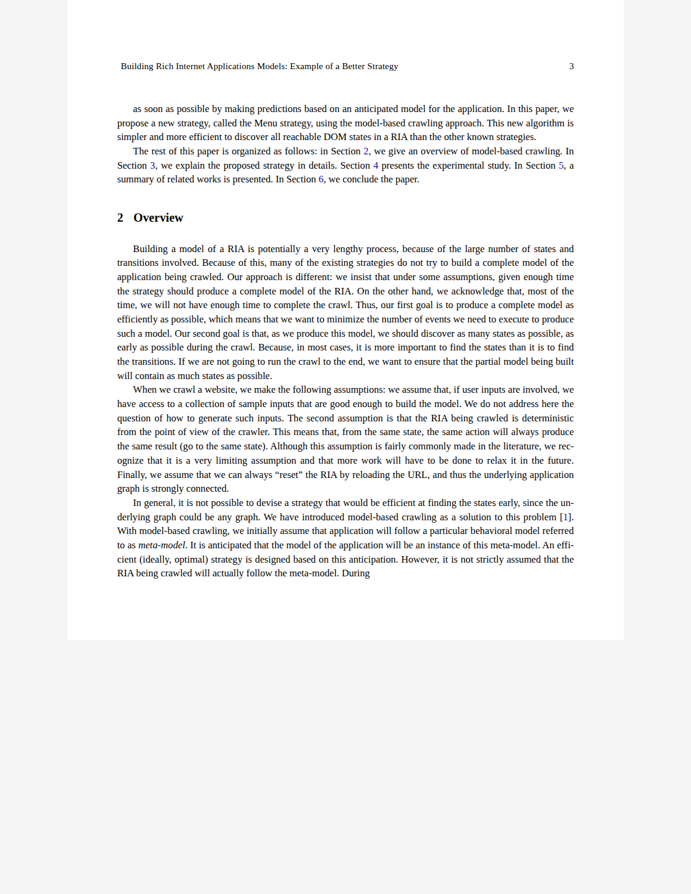Building Rich Internet Applications Models: Example of a Better Strategy 3
as soon as possible by making predictions based on an anticipated model for the application. In this paper, we propose a new strategy, called the Menu strategy, using the model-based crawling approach. This new algorithm is simpler and more efficient to discover all reachable DOM states in a RIA than the other known strategies.
The rest of this paper is organized as follows: in Section 2, we give an overview of model-based crawling. In Section 3, we explain the proposed strategy in details. Section 4 presents the experimental study. In Section 5, a summary of related works is presented. In Section 6, we conclude the paper.
2 Overview
Building a model of a RIA is potentially a very lengthy process, because of the large number of states and transitions involved. Because of this, many of the existing strategies do not try to build a complete model of the application being crawled. Our approach is different: we insist that under some assumptions, given enough time the strategy should produce a complete model of the RIA. On the other hand, we acknowledge that, most of the time, we will not have enough time to complete the crawl. Thus, our first goal is to produce a complete model as efficiently as possible, which means that we want to minimize the number of events we need to execute to produce such a model. Our second goal is that, as we produce this model, we should discover as many states as possible, as early as possible during the crawl. Because, in most cases, it is more important to find the states than it is to find the transitions. If we are not going to run the crawl to the end, we want to ensure that the partial model being built will contain as much states as possible.
When we crawl a website, we make the following assumptions: we assume that, if user inputs are involved, we have access to a collection of sample inputs that are good enough to build the model. We do not address here the question of how to generate such inputs. The second assumption is that the RIA being crawled is deterministic from the point of view of the crawler. This means that, from the same state, the same action will always produce the same result (go to the same state). Although this assumption is fairly commonly made in the literature, we recognize that it is a very limiting assumption and that more work will have to be done to relax it in the future. Finally, we assume that we can always “reset” the RIA by reloading the URL, and thus the underlying application graph is strongly connected.
In general, it is not possible to devise a strategy that would be efficient at finding the states early, since the underlying graph could be any graph. We have introduced model-based crawling as a solution to this problem [1]. With model-based crawling, we initially assume that application will follow a particular behavioral model referred to as meta-model. It is anticipated that the model of the application will be an instance of this meta-model. An efficient (ideally, optimal) strategy is designed based on this anticipation. However, it is not strictly assumed that the RIA being crawled will actually follow the meta-model. During